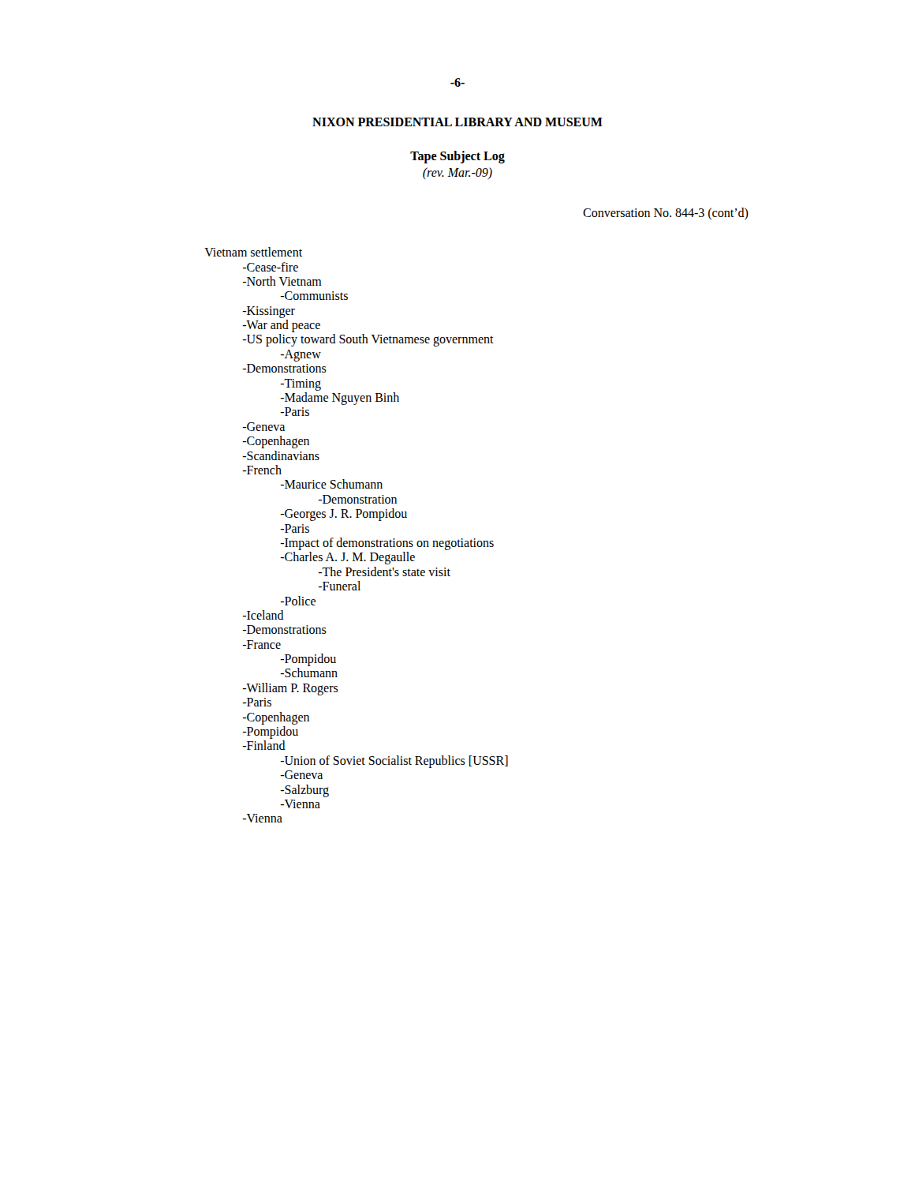-6-
NIXON PRESIDENTIAL LIBRARY AND MUSEUM
Tape Subject Log
(rev. Mar.-09)
Conversation No. 844-3 (cont’d)
Vietnam settlement
-Cease-fire
-North Vietnam
-Communists
-Kissinger
-War and peace
-US policy toward South Vietnamese government
-Agnew
-Demonstrations
-Timing
-Madame Nguyen Binh
-Paris
-Geneva
-Copenhagen
-Scandinavians
-French
-Maurice Schumann
-Demonstration
-Georges J. R. Pompidou
-Paris
-Impact of demonstrations on negotiations
-Charles A. J. M. Degaulle
-The President's state visit
-Funeral
-Police
-Iceland
-Demonstrations
-France
-Pompidou
-Schumann
-William P. Rogers
-Paris
-Copenhagen
-Pompidou
-Finland
-Union of Soviet Socialist Republics [USSR]
-Geneva
-Salzburg
-Vienna
-Vienna